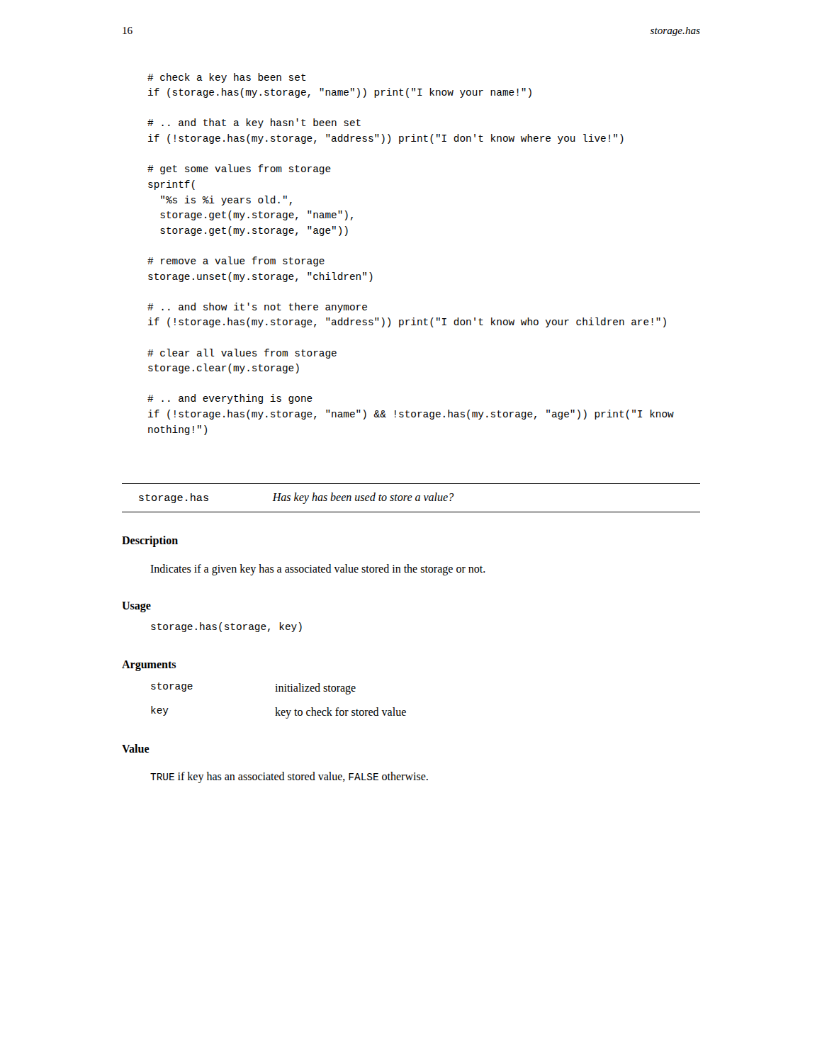16 storage.has
# check a key has been set
if (storage.has(my.storage, "name")) print("I know your name!")

# .. and that a key hasn't been set
if (!storage.has(my.storage, "address")) print("I don't know where you live!")

# get some values from storage
sprintf(
  "%s is %i years old.",
  storage.get(my.storage, "name"),
  storage.get(my.storage, "age"))

# remove a value from storage
storage.unset(my.storage, "children")

# .. and show it's not there anymore
if (!storage.has(my.storage, "address")) print("I don't know who your children are!")

# clear all values from storage
storage.clear(my.storage)

# .. and everything is gone
if (!storage.has(my.storage, "name") && !storage.has(my.storage, "age")) print("I know nothing!")
storage.has Has key has been used to store a value?
Description
Indicates if a given key has a associated value stored in the storage or not.
Usage
storage.has(storage, key)
Arguments
storage
initialized storage
key
key to check for stored value
Value
TRUE if key has an associated stored value, FALSE otherwise.